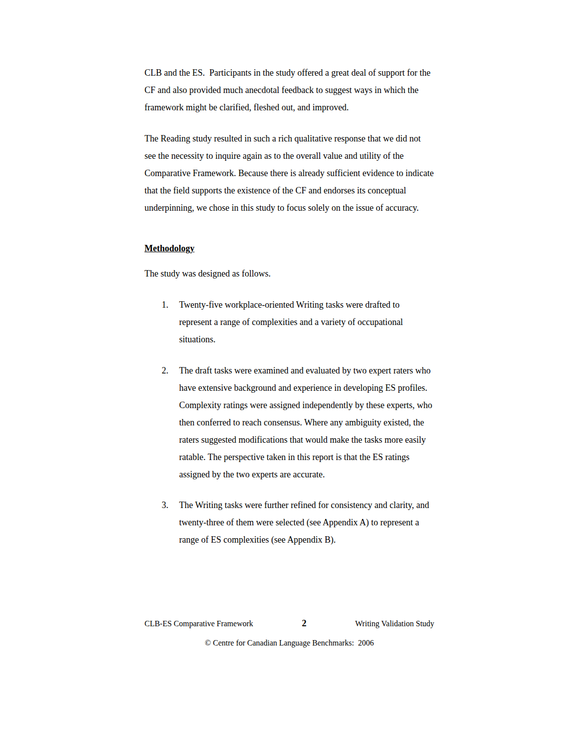CLB and the ES. Participants in the study offered a great deal of support for the CF and also provided much anecdotal feedback to suggest ways in which the framework might be clarified, fleshed out, and improved.
The Reading study resulted in such a rich qualitative response that we did not see the necessity to inquire again as to the overall value and utility of the Comparative Framework. Because there is already sufficient evidence to indicate that the field supports the existence of the CF and endorses its conceptual underpinning, we chose in this study to focus solely on the issue of accuracy.
Methodology
The study was designed as follows.
Twenty-five workplace-oriented Writing tasks were drafted to represent a range of complexities and a variety of occupational situations.
The draft tasks were examined and evaluated by two expert raters who have extensive background and experience in developing ES profiles. Complexity ratings were assigned independently by these experts, who then conferred to reach consensus. Where any ambiguity existed, the raters suggested modifications that would make the tasks more easily ratable. The perspective taken in this report is that the ES ratings assigned by the two experts are accurate.
The Writing tasks were further refined for consistency and clarity, and twenty-three of them were selected (see Appendix A) to represent a range of ES complexities (see Appendix B).
CLB-ES Comparative Framework 2 Writing Validation Study
© Centre for Canadian Language Benchmarks: 2006